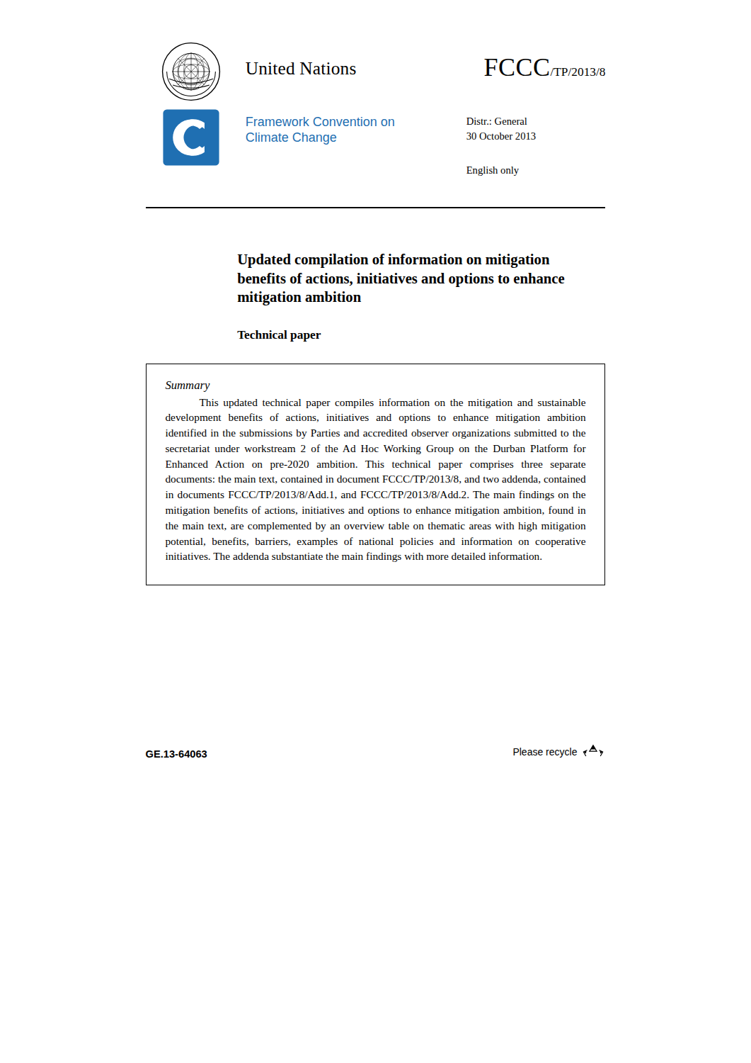United Nations
FCCC/TP/2013/8
Framework Convention on
Climate Change
Distr.: General
30 October 2013
English only
Updated compilation of information on mitigation benefits of actions, initiatives and options to enhance mitigation ambition
Technical paper
Summary
This updated technical paper compiles information on the mitigation and sustainable development benefits of actions, initiatives and options to enhance mitigation ambition identified in the submissions by Parties and accredited observer organizations submitted to the secretariat under workstream 2 of the Ad Hoc Working Group on the Durban Platform for Enhanced Action on pre-2020 ambition. This technical paper comprises three separate documents: the main text, contained in document FCCC/TP/2013/8, and two addenda, contained in documents FCCC/TP/2013/8/Add.1, and FCCC/TP/2013/8/Add.2. The main findings on the mitigation benefits of actions, initiatives and options to enhance mitigation ambition, found in the main text, are complemented by an overview table on thematic areas with high mitigation potential, benefits, barriers, examples of national policies and information on cooperative initiatives. The addenda substantiate the main findings with more detailed information.
GE.13-64063
Please recycle